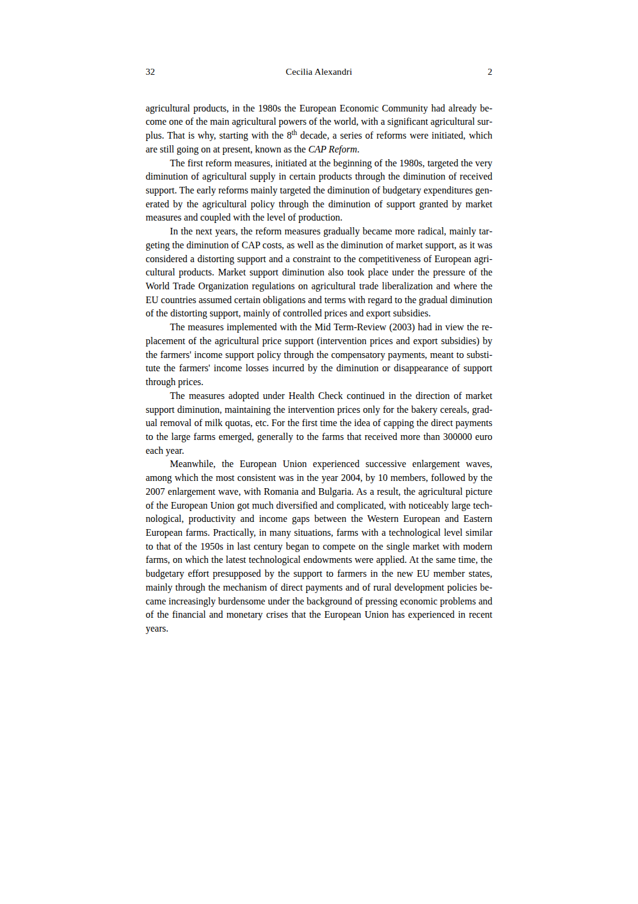32 Cecilia Alexandri 2
agricultural products, in the 1980s the European Economic Community had already become one of the main agricultural powers of the world, with a significant agricultural surplus. That is why, starting with the 8th decade, a series of reforms were initiated, which are still going on at present, known as the CAP Reform.
The first reform measures, initiated at the beginning of the 1980s, targeted the very diminution of agricultural supply in certain products through the diminution of received support. The early reforms mainly targeted the diminution of budgetary expenditures generated by the agricultural policy through the diminution of support granted by market measures and coupled with the level of production.
In the next years, the reform measures gradually became more radical, mainly targeting the diminution of CAP costs, as well as the diminution of market support, as it was considered a distorting support and a constraint to the competitiveness of European agricultural products. Market support diminution also took place under the pressure of the World Trade Organization regulations on agricultural trade liberalization and where the EU countries assumed certain obligations and terms with regard to the gradual diminution of the distorting support, mainly of controlled prices and export subsidies.
The measures implemented with the Mid Term-Review (2003) had in view the replacement of the agricultural price support (intervention prices and export subsidies) by the farmers' income support policy through the compensatory payments, meant to substitute the farmers' income losses incurred by the diminution or disappearance of support through prices.
The measures adopted under Health Check continued in the direction of market support diminution, maintaining the intervention prices only for the bakery cereals, gradual removal of milk quotas, etc. For the first time the idea of capping the direct payments to the large farms emerged, generally to the farms that received more than 300000 euro each year.
Meanwhile, the European Union experienced successive enlargement waves, among which the most consistent was in the year 2004, by 10 members, followed by the 2007 enlargement wave, with Romania and Bulgaria. As a result, the agricultural picture of the European Union got much diversified and complicated, with noticeably large technological, productivity and income gaps between the Western European and Eastern European farms. Practically, in many situations, farms with a technological level similar to that of the 1950s in last century began to compete on the single market with modern farms, on which the latest technological endowments were applied. At the same time, the budgetary effort presupposed by the support to farmers in the new EU member states, mainly through the mechanism of direct payments and of rural development policies became increasingly burdensome under the background of pressing economic problems and of the financial and monetary crises that the European Union has experienced in recent years.